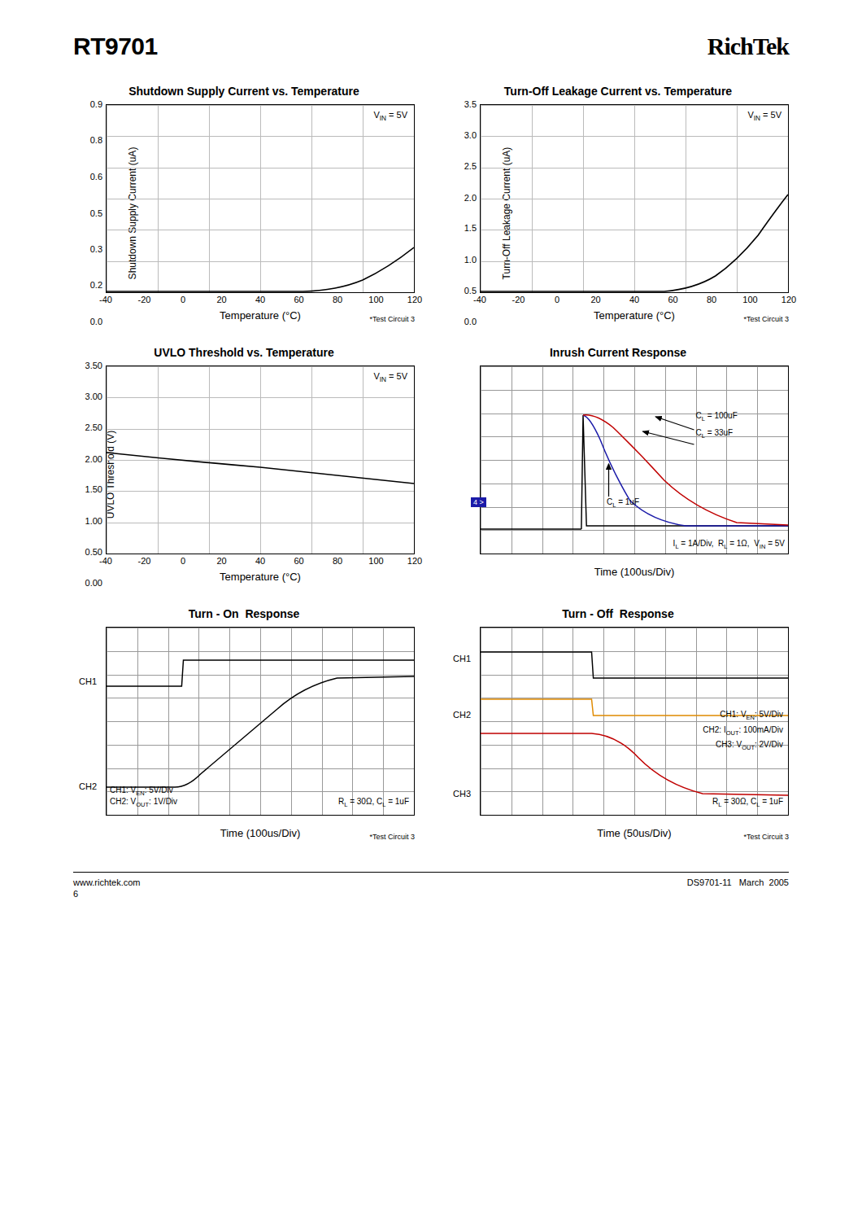RT9701
RichTek
Shutdown Supply Current vs. Temperature
Shutdown Supply Current (uA)
0.9 0.8 0.6 0.5 0.3 0.2 0.0
VIN = 5V
-40 -20 0 20 40 60 80 100 120
Temperature (°C)
*Test Circuit 3
Turn-Off Leakage Current vs. Temperature
Turn-Off Leakage Current (uA)
3.5 3.0 2.5 2.0 1.5 1.0 0.5 0.0
VIN = 5V
-40 -20 0 20 40 60 80 100 120
Temperature (°C)
*Test Circuit 3
UVLO Threshold vs. Temperature
UVLO Threshold (V)
3.50 3.00 2.50 2.00 1.50 1.00 0.50 0.00
VIN = 5V
-40 -20 0 20 40 60 80 100 120
Temperature (°C)
Inrush Current Response
CL = 100uF
CL = 33uF
CL = 1uF
4 >
IL = 1A/Div, RL = 1Ω, VIN = 5V
Time (100us/Div)
Turn - On Response
CH1
CH2
CH1: VEN: 5V/Div
CH2: VOUT: 1V/Div
RL = 30Ω, CL = 1uF
Time (100us/Div)
*Test Circuit 3
Turn - Off Response
CH1
CH2
CH3
CH1: VEN: 5V/Div
CH2: IOUT: 100mA/Div
CH3: VOUT: 2V/Div
RL = 30Ω, CL = 1uF
Time (50us/Div)
*Test Circuit 3
www.richtek.com
DS9701-11 March 2005
6